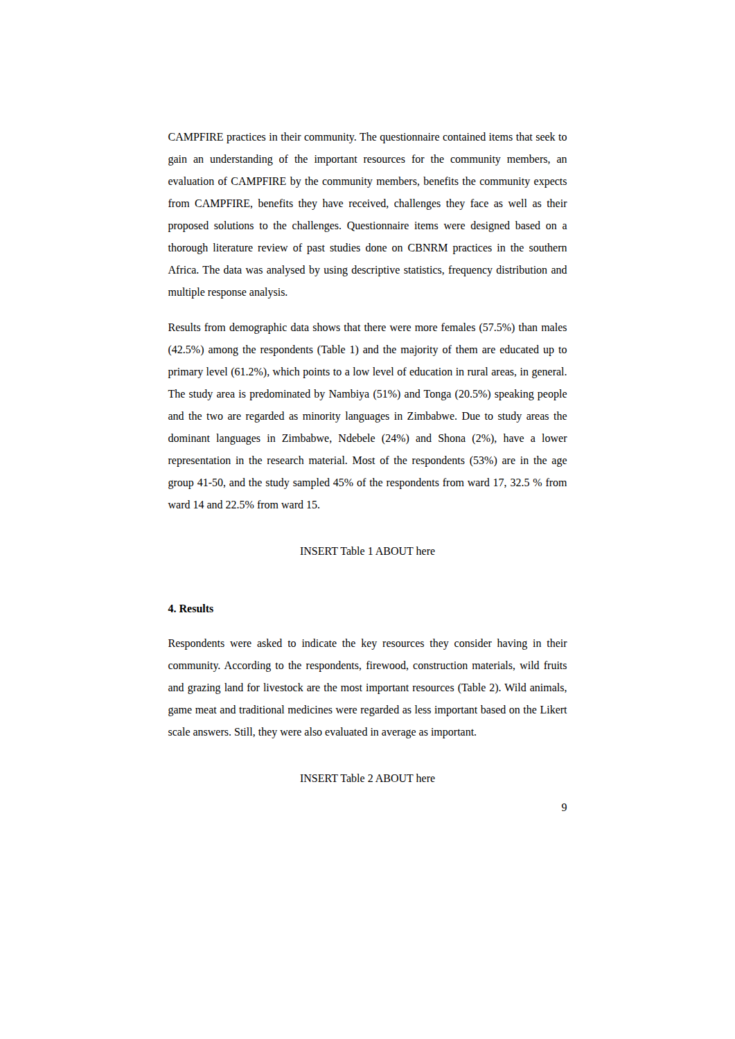CAMPFIRE practices in their community. The questionnaire contained items that seek to gain an understanding of the important resources for the community members, an evaluation of CAMPFIRE by the community members, benefits the community expects from CAMPFIRE, benefits they have received, challenges they face as well as their proposed solutions to the challenges. Questionnaire items were designed based on a thorough literature review of past studies done on CBNRM practices in the southern Africa. The data was analysed by using descriptive statistics, frequency distribution and multiple response analysis.
Results from demographic data shows that there were more females (57.5%) than males (42.5%) among the respondents (Table 1) and the majority of them are educated up to primary level (61.2%), which points to a low level of education in rural areas, in general. The study area is predominated by Nambiya (51%) and Tonga (20.5%) speaking people and the two are regarded as minority languages in Zimbabwe. Due to study areas the dominant languages in Zimbabwe, Ndebele (24%) and Shona (2%), have a lower representation in the research material. Most of the respondents (53%) are in the age group 41-50, and the study sampled 45% of the respondents from ward 17, 32.5 % from ward 14 and 22.5% from ward 15.
INSERT Table 1 ABOUT here
4. Results
Respondents were asked to indicate the key resources they consider having in their community. According to the respondents, firewood, construction materials, wild fruits and grazing land for livestock are the most important resources (Table 2). Wild animals, game meat and traditional medicines were regarded as less important based on the Likert scale answers. Still, they were also evaluated in average as important.
INSERT Table 2 ABOUT here
9